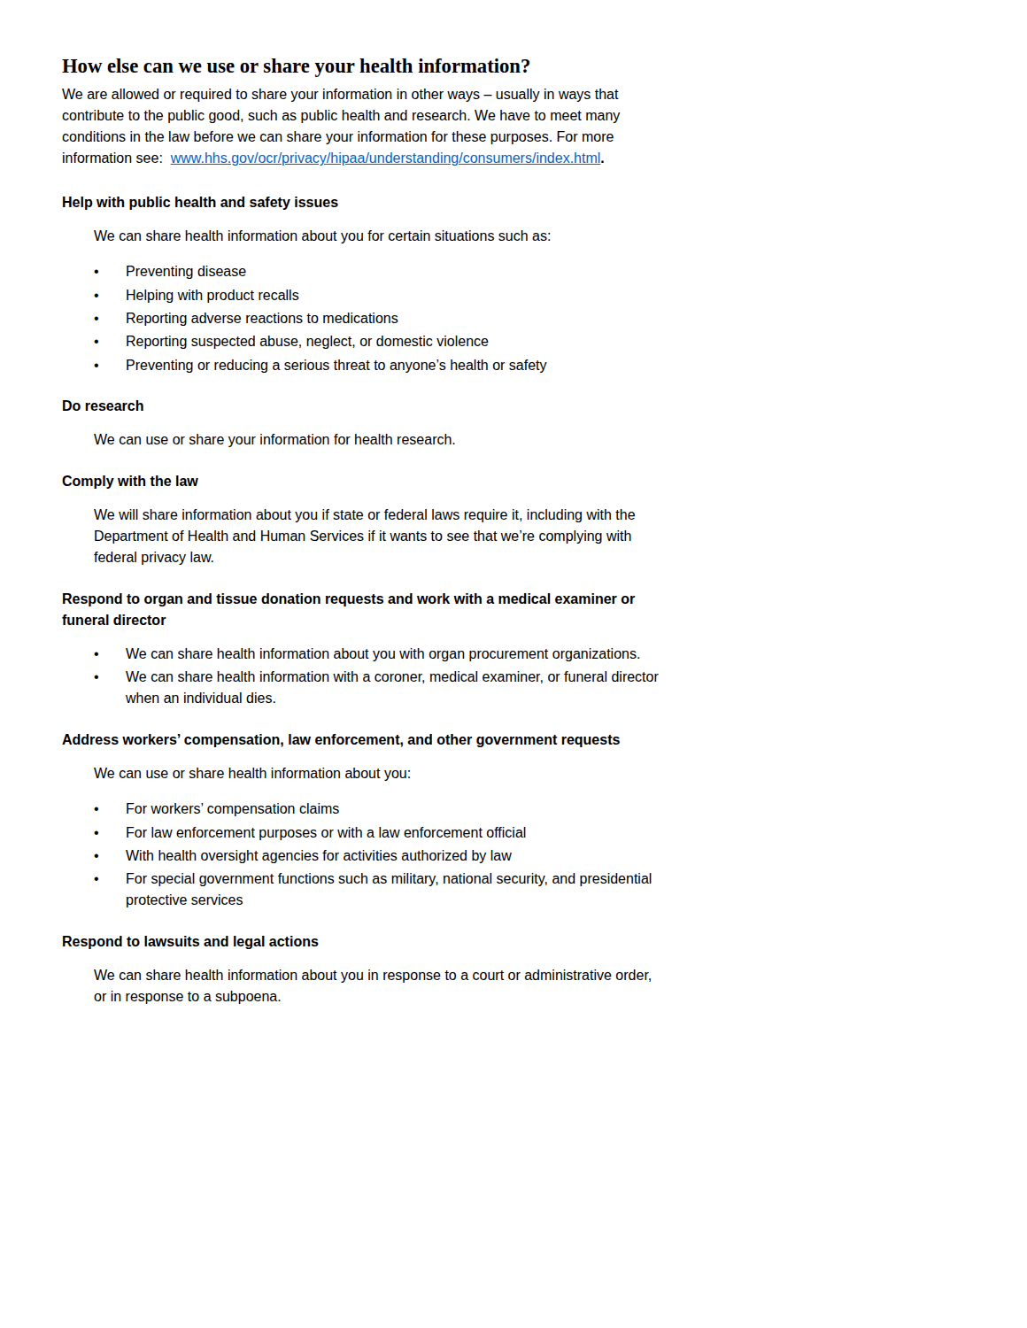How else can we use or share your health information?
We are allowed or required to share your information in other ways – usually in ways that contribute to the public good, such as public health and research. We have to meet many conditions in the law before we can share your information for these purposes. For more information see: www.hhs.gov/ocr/privacy/hipaa/understanding/consumers/index.html.
Help with public health and safety issues
We can share health information about you for certain situations such as:
Preventing disease
Helping with product recalls
Reporting adverse reactions to medications
Reporting suspected abuse, neglect, or domestic violence
Preventing or reducing a serious threat to anyone’s health or safety
Do research
We can use or share your information for health research.
Comply with the law
We will share information about you if state or federal laws require it, including with the Department of Health and Human Services if it wants to see that we’re complying with federal privacy law.
Respond to organ and tissue donation requests and work with a medical examiner or funeral director
We can share health information about you with organ procurement organizations.
We can share health information with a coroner, medical examiner, or funeral director when an individual dies.
Address workers’ compensation, law enforcement, and other government requests
We can use or share health information about you:
For workers’ compensation claims
For law enforcement purposes or with a law enforcement official
With health oversight agencies for activities authorized by law
For special government functions such as military, national security, and presidential protective services
Respond to lawsuits and legal actions
We can share health information about you in response to a court or administrative order, or in response to a subpoena.